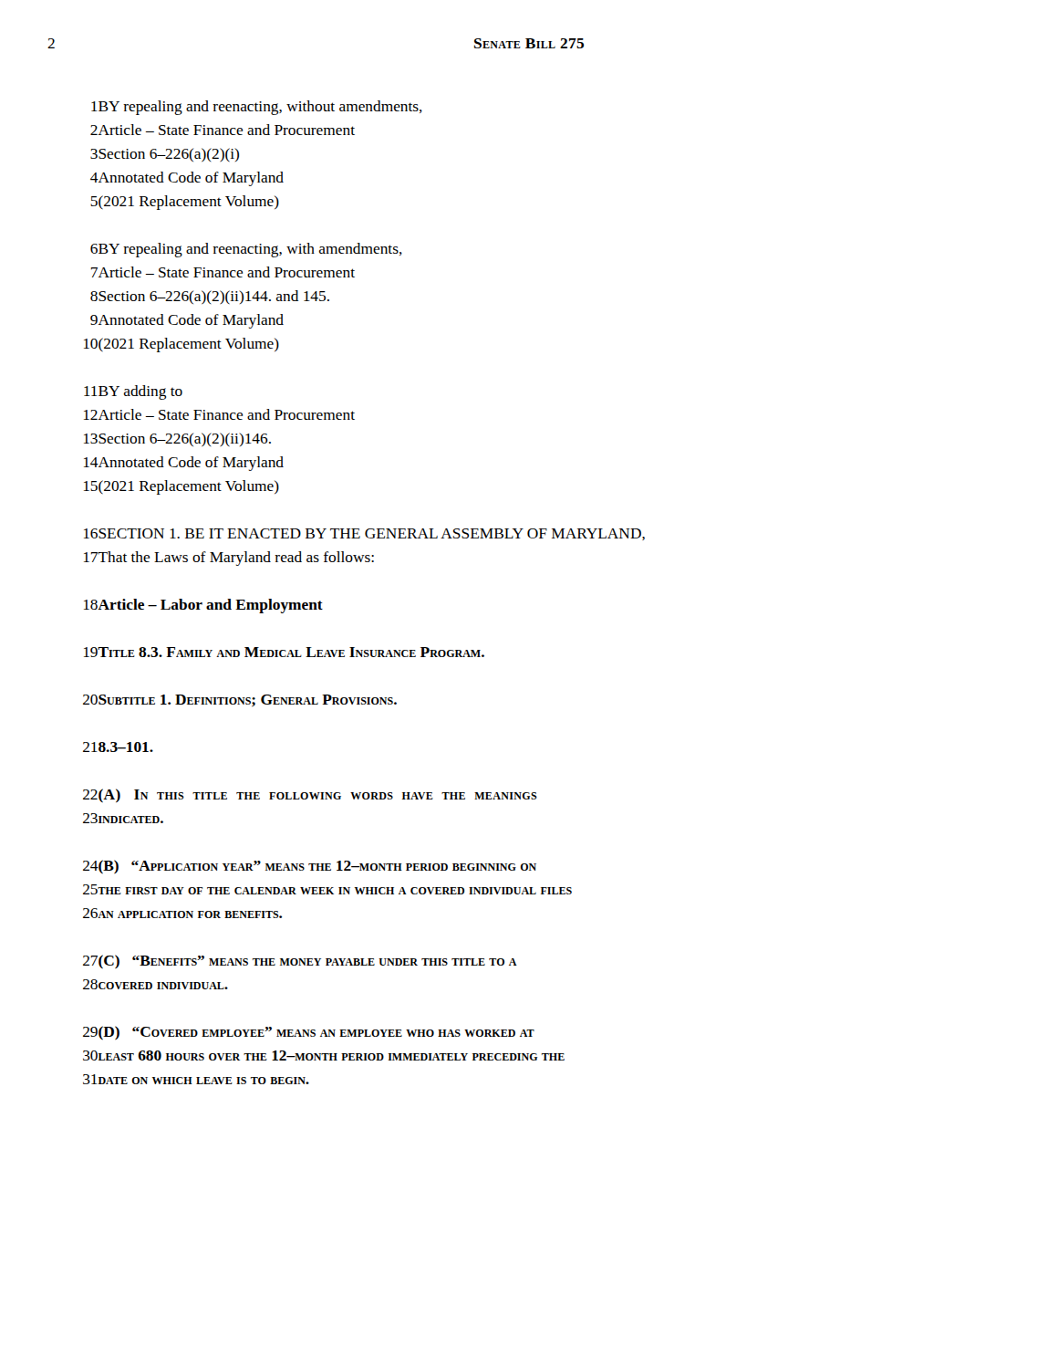2
Senate Bill 275
| 1 | BY repealing and reenacting, without amendments, |
| 2 | Article – State Finance and Procurement |
| 3 | Section 6–226(a)(2)(i) |
| 4 | Annotated Code of Maryland |
| 5 | (2021 Replacement Volume) |
| 6 | BY repealing and reenacting, with amendments, |
| 7 | Article – State Finance and Procurement |
| 8 | Section 6–226(a)(2)(ii)144. and 145. |
| 9 | Annotated Code of Maryland |
| 10 | (2021 Replacement Volume) |
| 11 | BY adding to |
| 12 | Article – State Finance and Procurement |
| 13 | Section 6–226(a)(2)(ii)146. |
| 14 | Annotated Code of Maryland |
| 15 | (2021 Replacement Volume) |
| 16 | SECTION 1. BE IT ENACTED BY THE GENERAL ASSEMBLY OF MARYLAND, |
| 17 | That the Laws of Maryland read as follows: |
| 18 | Article – Labor and Employment |
| 19 | Title 8.3. Family and Medical Leave Insurance Program. |
| 20 | Subtitle 1. Definitions; General Provisions. |
| 21 | 8.3–101. |
| 22 | (A) In this title the following words have the meanings |
| 23 | indicated. |
| 24 | (B) “Application year” means the 12–month period beginning on |
| 25 | the first day of the calendar week in which a covered individual files |
| 26 | an application for benefits. |
| 27 | (C) “Benefits” means the money payable under this title to a |
| 28 | covered individual. |
| 29 | (D) “Covered employee” means an employee who has worked at |
| 30 | least 680 hours over the 12–month period immediately preceding the |
| 31 | date on which leave is to begin. |